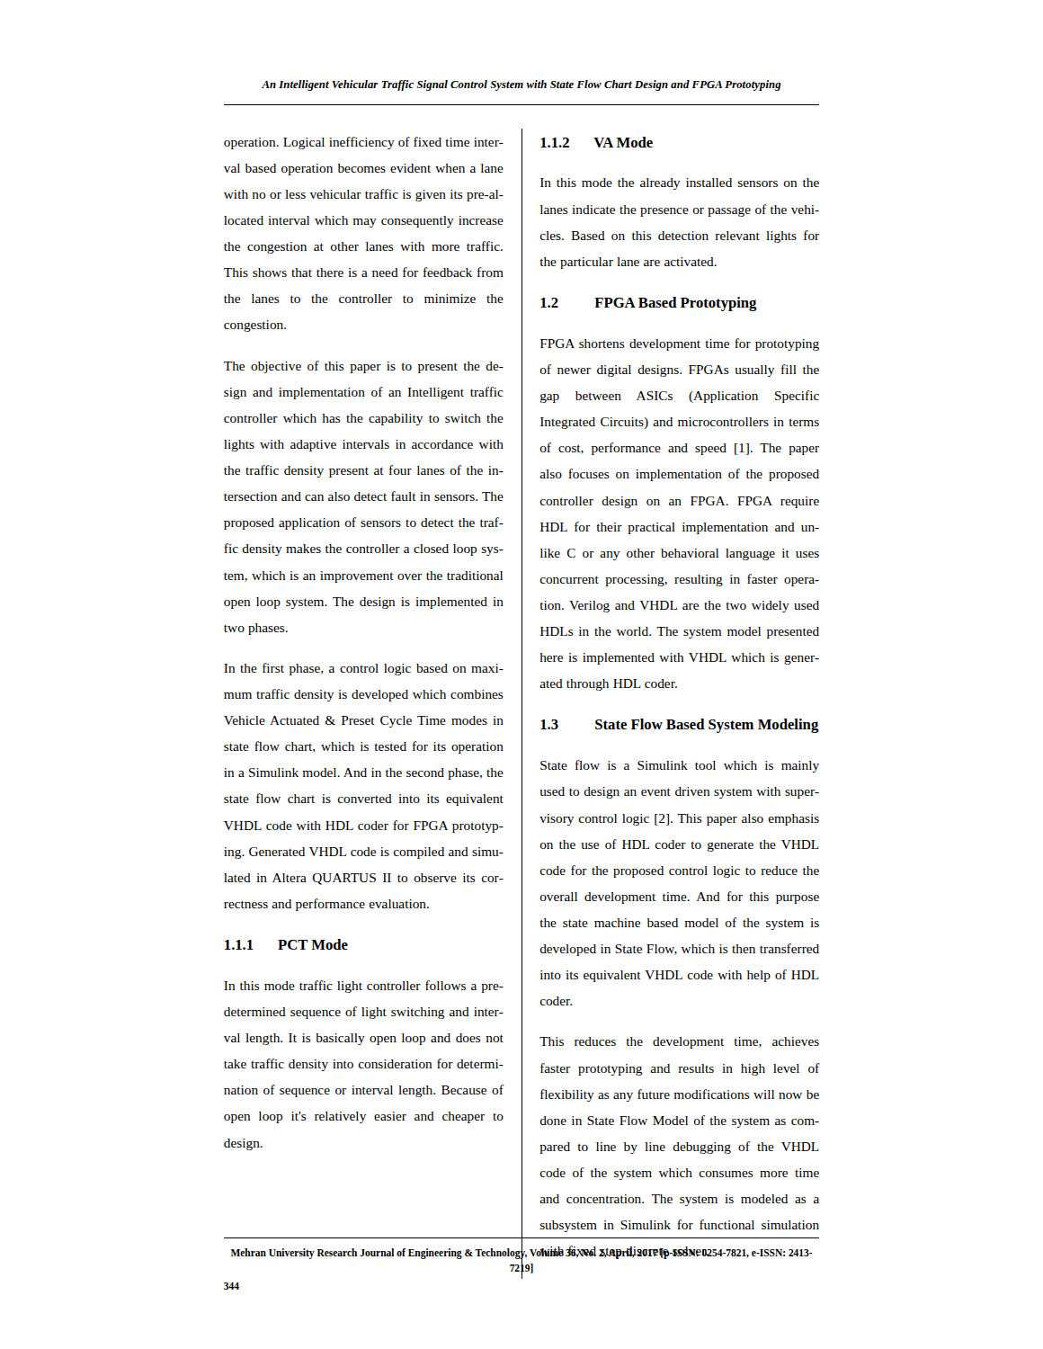An Intelligent Vehicular Traffic Signal Control System with State Flow Chart Design and FPGA Prototyping
operation. Logical inefficiency of fixed time interval based operation becomes evident when a lane with no or less vehicular traffic is given its pre-allocated interval which may consequently increase the congestion at other lanes with more traffic. This shows that there is a need for feedback from the lanes to the controller to minimize the congestion.
The objective of this paper is to present the design and implementation of an Intelligent traffic controller which has the capability to switch the lights with adaptive intervals in accordance with the traffic density present at four lanes of the intersection and can also detect fault in sensors. The proposed application of sensors to detect the traffic density makes the controller a closed loop system, which is an improvement over the traditional open loop system. The design is implemented in two phases.
In the first phase, a control logic based on maximum traffic density is developed which combines Vehicle Actuated & Preset Cycle Time modes in state flow chart, which is tested for its operation in a Simulink model. And in the second phase, the state flow chart is converted into its equivalent VHDL code with HDL coder for FPGA prototyping. Generated VHDL code is compiled and simulated in Altera QUARTUS II to observe its correctness and performance evaluation.
1.1.1 PCT Mode
In this mode traffic light controller follows a predetermined sequence of light switching and interval length. It is basically open loop and does not take traffic density into consideration for determination of sequence or interval length. Because of open loop it's relatively easier and cheaper to design.
1.1.2 VA Mode
In this mode the already installed sensors on the lanes indicate the presence or passage of the vehicles. Based on this detection relevant lights for the particular lane are activated.
1.2 FPGA Based Prototyping
FPGA shortens development time for prototyping of newer digital designs. FPGAs usually fill the gap between ASICs (Application Specific Integrated Circuits) and microcontrollers in terms of cost, performance and speed [1]. The paper also focuses on implementation of the proposed controller design on an FPGA. FPGA require HDL for their practical implementation and unlike C or any other behavioral language it uses concurrent processing, resulting in faster operation. Verilog and VHDL are the two widely used HDLs in the world. The system model presented here is implemented with VHDL which is generated through HDL coder.
1.3 State Flow Based System Modeling
State flow is a Simulink tool which is mainly used to design an event driven system with supervisory control logic [2]. This paper also emphasis on the use of HDL coder to generate the VHDL code for the proposed control logic to reduce the overall development time. And for this purpose the state machine based model of the system is developed in State Flow, which is then transferred into its equivalent VHDL code with help of HDL coder.
This reduces the development time, achieves faster prototyping and results in high level of flexibility as any future modifications will now be done in State Flow Model of the system as compared to line by line debugging of the VHDL code of the system which consumes more time and concentration. The system is modeled as a subsystem in Simulink for functional simulation with fixed step discrete solver.
Mehran University Research Journal of Engineering & Technology, Volume 36, No. 2, April, 2017 [p-ISSN: 0254-7821, e-ISSN: 2413-7219] 344